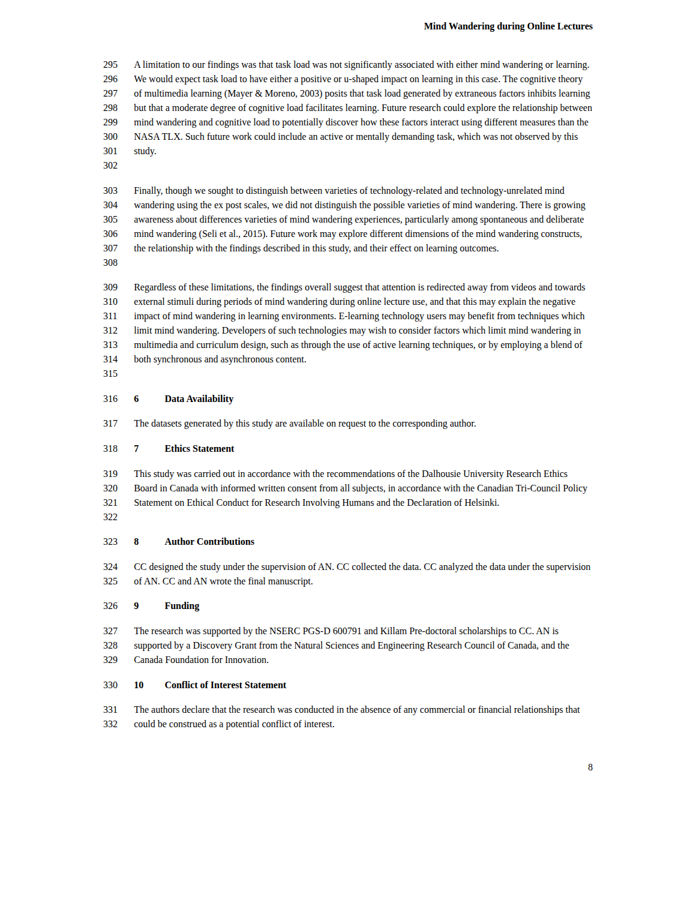Mind Wandering during Online Lectures
295296297298299300301302
A limitation to our findings was that task load was not significantly associated with either mind wandering or learning. We would expect task load to have either a positive or u-shaped impact on learning in this case. The cognitive theory of multimedia learning (Mayer & Moreno, 2003) posits that task load generated by extraneous factors inhibits learning but that a moderate degree of cognitive load facilitates learning. Future research could explore the relationship between mind wandering and cognitive load to potentially discover how these factors interact using different measures than the NASA TLX. Such future work could include an active or mentally demanding task, which was not observed by this study.
303304305306307308
Finally, though we sought to distinguish between varieties of technology-related and technology-unrelated mind wandering using the ex post scales, we did not distinguish the possible varieties of mind wandering. There is growing awareness about differences varieties of mind wandering experiences, particularly among spontaneous and deliberate mind wandering (Seli et al., 2015). Future work may explore different dimensions of the mind wandering constructs, the relationship with the findings described in this study, and their effect on learning outcomes.
309310311312313314315
Regardless of these limitations, the findings overall suggest that attention is redirected away from videos and towards external stimuli during periods of mind wandering during online lecture use, and that this may explain the negative impact of mind wandering in learning environments. E-learning technology users may benefit from techniques which limit mind wandering. Developers of such technologies may wish to consider factors which limit mind wandering in multimedia and curriculum design, such as through the use of active learning techniques, or by employing a blend of both synchronous and asynchronous content.
316
6 Data Availability
317
The datasets generated by this study are available on request to the corresponding author.
318
7 Ethics Statement
319320321322
This study was carried out in accordance with the recommendations of the Dalhousie University Research Ethics Board in Canada with informed written consent from all subjects, in accordance with the Canadian Tri-Council Policy Statement on Ethical Conduct for Research Involving Humans and the Declaration of Helsinki.
323
8 Author Contributions
324325
CC designed the study under the supervision of AN. CC collected the data. CC analyzed the data under the supervision of AN. CC and AN wrote the final manuscript.
326
9 Funding
327328329
The research was supported by the NSERC PGS-D 600791 and Killam Pre-doctoral scholarships to CC. AN is supported by a Discovery Grant from the Natural Sciences and Engineering Research Council of Canada, and the Canada Foundation for Innovation.
330
10 Conflict of Interest Statement
331332
The authors declare that the research was conducted in the absence of any commercial or financial relationships that could be construed as a potential conflict of interest.
8